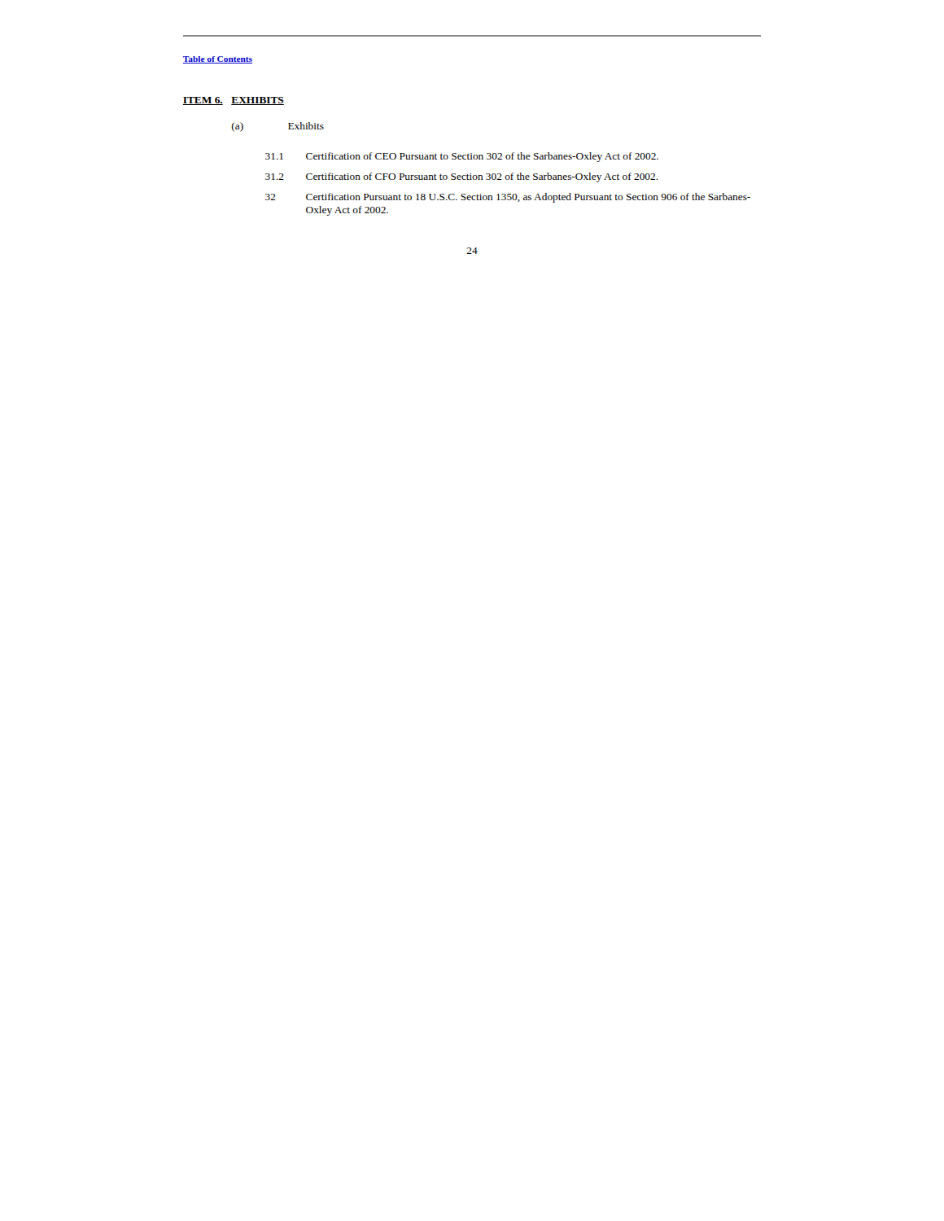Table of Contents
| ITEM 6. | EXHIBITS |
| | (a) | Exhibits |
| 31.1 | Certification of CEO Pursuant to Section 302 of the Sarbanes-Oxley Act of 2002. |
| 31.2 | Certification of CFO Pursuant to Section 302 of the Sarbanes-Oxley Act of 2002. |
| 32 | Certification Pursuant to 18 U.S.C. Section 1350, as Adopted Pursuant to Section 906 of the Sarbanes-Oxley Act of 2002. |
24